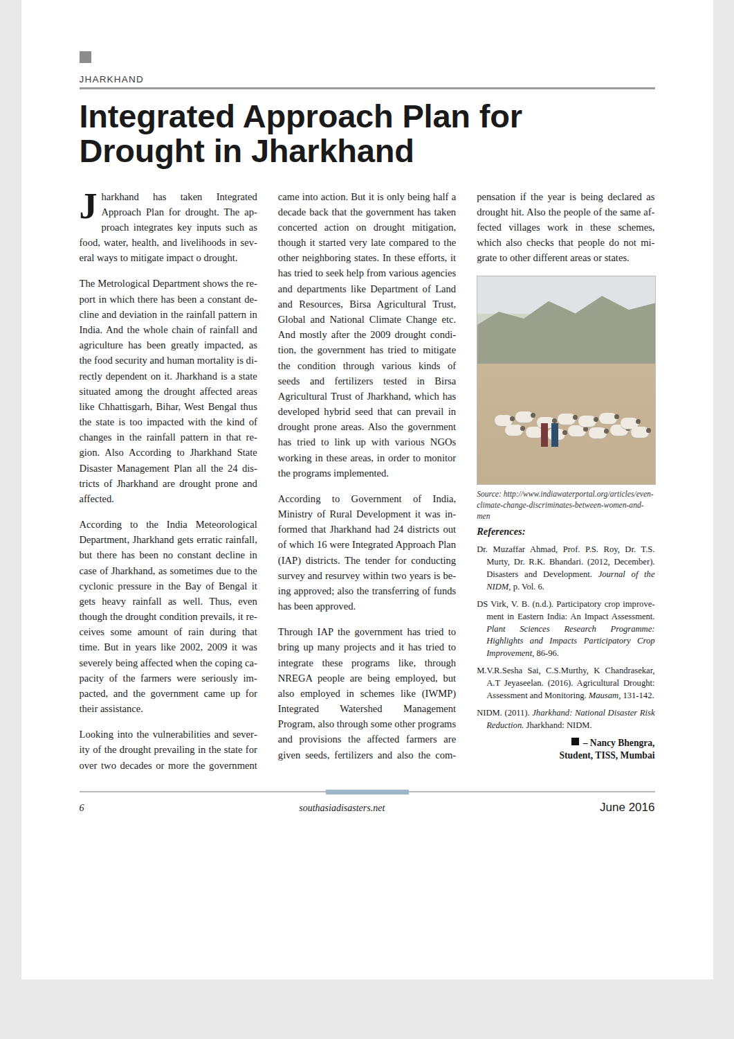JHARKHAND
Integrated Approach Plan for Drought in Jharkhand
Jharkhand has taken Integrated Approach Plan for drought. The approach integrates key inputs such as food, water, health, and livelihoods in several ways to mitigate impact o drought.
The Metrological Department shows the report in which there has been a constant decline and deviation in the rainfall pattern in India. And the whole chain of rainfall and agriculture has been greatly impacted, as the food security and human mortality is directly dependent on it. Jharkhand is a state situated among the drought affected areas like Chhattisgarh, Bihar, West Bengal thus the state is too impacted with the kind of changes in the rainfall pattern in that region. Also According to Jharkhand State Disaster Management Plan all the 24 districts of Jharkhand are drought prone and affected.
According to the India Meteorological Department, Jharkhand gets erratic rainfall, but there has been no constant decline in case of Jharkhand, as sometimes due to the cyclonic pressure in the Bay of Bengal it gets heavy rainfall as well. Thus, even though the drought condition prevails, it receives some amount of rain during that time. But in years like 2002, 2009 it was severely being affected when the coping capacity of the farmers were seriously impacted, and the government came up for their assistance.
Looking into the vulnerabilities and severity of the drought prevailing in the state for over two decades or more the government came into action. But it is only being half a decade back that the government has taken concerted action on drought mitigation, though it started very late compared to the other neighboring states. In these efforts, it has tried to seek help from various agencies and departments like Department of Land and Resources, Birsa Agricultural Trust, Global and National Climate Change etc. And mostly after the 2009 drought condition, the government has tried to mitigate the condition through various kinds of seeds and fertilizers tested in Birsa Agricultural Trust of Jharkhand, which has developed hybrid seed that can prevail in drought prone areas. Also the government has tried to link up with various NGOs working in these areas, in order to monitor the programs implemented.
According to Government of India, Ministry of Rural Development it was informed that Jharkhand had 24 districts out of which 16 were Integrated Approach Plan (IAP) districts. The tender for conducting survey and resurvey within two years is being approved; also the transferring of funds has been approved.
Through IAP the government has tried to bring up many projects and it has tried to integrate these programs like, through NREGA people are being employed, but also employed in schemes like (IWMP) Integrated Watershed Management Program, also through some other programs and provisions the affected farmers are given seeds, fertilizers and also the compensation if the year is being declared as drought hit. Also the people of the same affected villages work in these schemes, which also checks that people do not migrate to other different areas or states.
Source: http://www.indiawaterportal.org/articles/even-climate-change-discriminates-between-women-and-men
References:
Dr. Muzaffar Ahmad, Prof. P.S. Roy, Dr. T.S. Murty, Dr. R.K. Bhandari. (2012, December). Disasters and Development. Journal of the NIDM, p. Vol. 6.
DS Virk, V. B. (n.d.). Participatory crop improvement in Eastern India: An Impact Assessment. Plant Sciences Research Programme: Highlights and Impacts Participatory Crop Improvement, 86-96.
M.V.R.Sesha Sai, C.S.Murthy, K Chandrasekar, A.T Jeyaseelan. (2016). Agricultural Drought: Assessment and Monitoring. Mausam, 131-142.
NIDM. (2011). Jharkhand: National Disaster Risk Reduction. Jharkhand: NIDM.
– Nancy Bhengra,
Student, TISS, Mumbai
6
southasiadisasters.net
June 2016